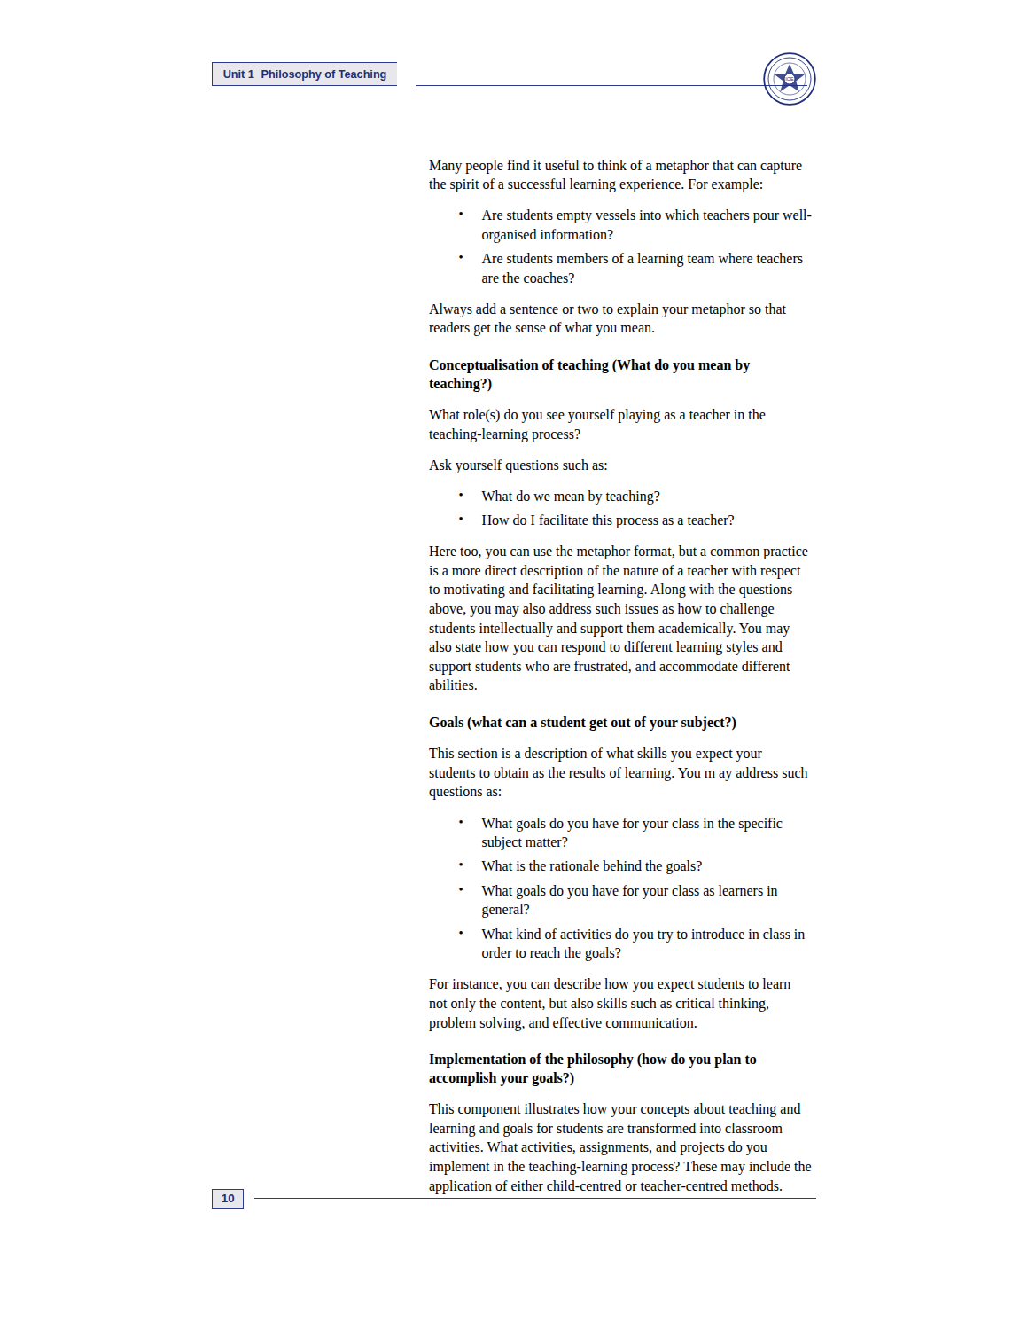Unit 1 Philosophy of Teaching
IOE
Many people find it useful to think of a metaphor that can capture the spirit of a successful learning experience. For example:
Are students empty vessels into which teachers pour well-organised information?
Are students members of a learning team where teachers are the coaches?
Always add a sentence or two to explain your metaphor so that readers get the sense of what you mean.
Conceptualisation of teaching (What do you mean by teaching?)
What role(s) do you see yourself playing as a teacher in the teaching-learning process?
Ask yourself questions such as:
What do we mean by teaching?
How do I facilitate this process as a teacher?
Here too, you can use the metaphor format, but a common practice is a more direct description of the nature of a teacher with respect to motivating and facilitating learning. Along with the questions above, you may also address such issues as how to challenge students intellectually and support them academically. You may also state how you can respond to different learning styles and support students who are frustrated, and accommodate different abilities.
Goals (what can a student get out of your subject?)
This section is a description of what skills you expect your students to obtain as the results of learning. You m ay address such questions as:
What goals do you have for your class in the specific subject matter?
What is the rationale behind the goals?
What goals do you have for your class as learners in general?
What kind of activities do you try to introduce in class in order to reach the goals?
For instance, you can describe how you expect students to learn not only the content, but also skills such as critical thinking, problem solving, and effective communication.
Implementation of the philosophy (how do you plan to accomplish your goals?)
This component illustrates how your concepts about teaching and learning and goals for students are transformed into classroom activities. What activities, assignments, and projects do you implement in the teaching-learning process? These may include the application of either child-centred or teacher-centred methods.
10